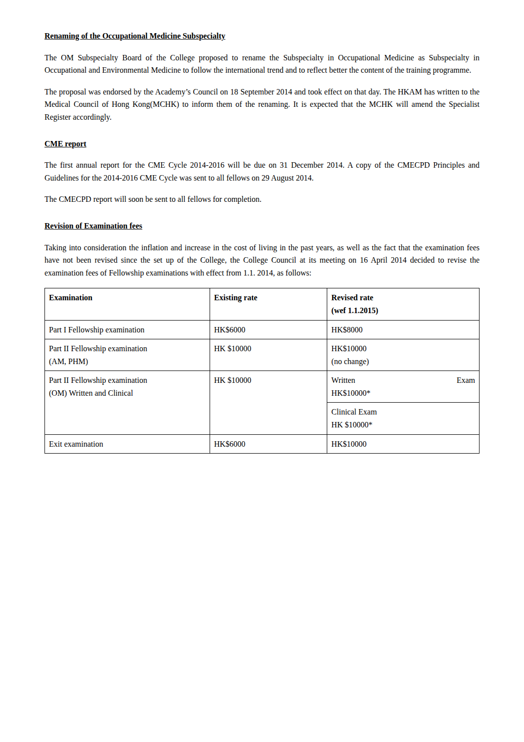Renaming of the Occupational Medicine Subspecialty
The OM Subspecialty Board of the College proposed to rename the Subspecialty in Occupational Medicine as Subspecialty in Occupational and Environmental Medicine to follow the international trend and to reflect better the content of the training programme.
The proposal was endorsed by the Academy’s Council on 18 September 2014 and took effect on that day. The HKAM has written to the Medical Council of Hong Kong(MCHK) to inform them of the renaming. It is expected that the MCHK will amend the Specialist Register accordingly.
CME report
The first annual report for the CME Cycle 2014-2016 will be due on 31 December 2014. A copy of the CMECPD Principles and Guidelines for the 2014-2016 CME Cycle was sent to all fellows on 29 August 2014.
The CMECPD report will soon be sent to all fellows for completion.
Revision of Examination fees
Taking into consideration the inflation and increase in the cost of living in the past years, as well as the fact that the examination fees have not been revised since the set up of the College, the College Council at its meeting on 16 April 2014 decided to revise the examination fees of Fellowship examinations with effect from 1.1. 2014, as follows:
| Examination | Existing rate | Revised rate (wef 1.1.2015) |
| --- | --- | --- |
| Part I Fellowship examination | HK$6000 | HK$8000 |
| Part II Fellowship examination (AM, PHM) | HK $10000 | HK$10000 (no change) |
| Part II Fellowship examination (OM) Written and Clinical | HK $10000 | Written Exam HK$10000* |
| Clinical Exam HK $10000* |
| Exit examination | HK$6000 | HK$10000 |